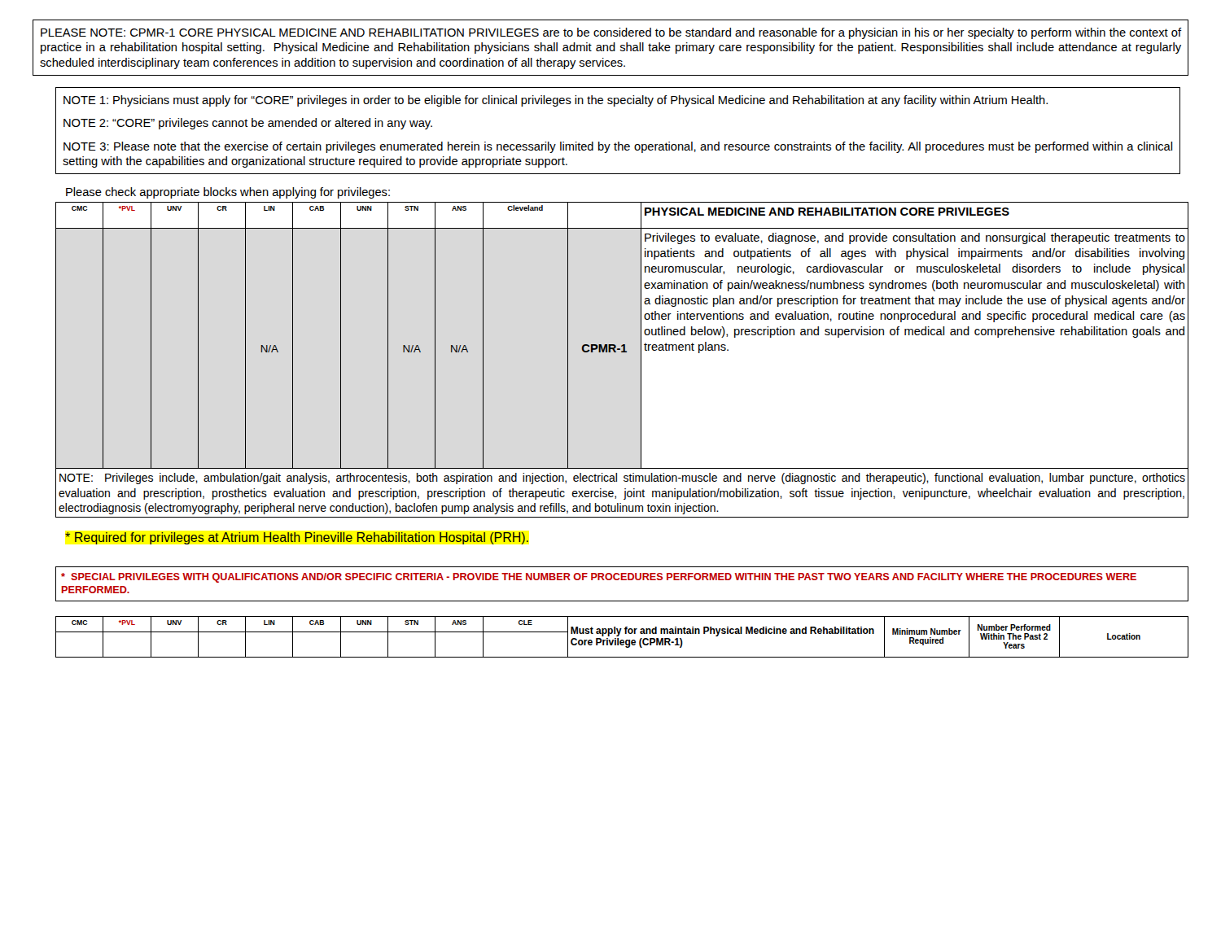PLEASE NOTE: CPMR-1 CORE PHYSICAL MEDICINE AND REHABILITATION PRIVILEGES are to be considered to be standard and reasonable for a physician in his or her specialty to perform within the context of practice in a rehabilitation hospital setting. Physical Medicine and Rehabilitation physicians shall admit and shall take primary care responsibility for the patient. Responsibilities shall include attendance at regularly scheduled interdisciplinary team conferences in addition to supervision and coordination of all therapy services.
NOTE 1: Physicians must apply for “CORE” privileges in order to be eligible for clinical privileges in the specialty of Physical Medicine and Rehabilitation at any facility within Atrium Health.
NOTE 2: “CORE” privileges cannot be amended or altered in any way.
NOTE 3: Please note that the exercise of certain privileges enumerated herein is necessarily limited by the operational, and resource constraints of the facility. All procedures must be performed within a clinical setting with the capabilities and organizational structure required to provide appropriate support.
Please check appropriate blocks when applying for privileges:
| CMC | *PVL | UNV | CR | LIN | CAB | UNN | STN | ANS | Cleveland | | PHYSICAL MEDICINE AND REHABILITATION CORE PRIVILEGES |
| | | | | N/A | | | N/A | N/A | | CPMR-1 | Privileges to evaluate, diagnose, and provide consultation and nonsurgical therapeutic treatments to inpatients and outpatients of all ages with physical impairments and/or disabilities involving neuromuscular, neurologic, cardiovascular or musculoskeletal disorders to include physical examination of pain/weakness/numbness syndromes (both neuromuscular and musculoskeletal) with a diagnostic plan and/or prescription for treatment that may include the use of physical agents and/or other interventions and evaluation, routine nonprocedural and specific procedural medical care (as outlined below), prescription and supervision of medical and comprehensive rehabilitation goals and treatment plans. |
| NOTE: Privileges include, ambulation/gait analysis, arthrocentesis, both aspiration and injection, electrical stimulation-muscle and nerve (diagnostic and therapeutic), functional evaluation, lumbar puncture, orthotics evaluation and prescription, prosthetics evaluation and prescription, prescription of therapeutic exercise, joint manipulation/mobilization, soft tissue injection, venipuncture, wheelchair evaluation and prescription, electrodiagnosis (electromyography, peripheral nerve conduction), baclofen pump analysis and refills, and botulinum toxin injection. |
* Required for privileges at Atrium Health Pineville Rehabilitation Hospital (PRH).
* SPECIAL PRIVILEGES WITH QUALIFICATIONS AND/OR SPECIFIC CRITERIA - PROVIDE THE NUMBER OF PROCEDURES PERFORMED WITHIN THE PAST TWO YEARS AND FACILITY WHERE THE PROCEDURES WERE PERFORMED.
| CMC | *PVL | UNV | CR | LIN | CAB | UNN | STN | ANS | CLE | Must apply for and maintain Physical Medicine and Rehabilitation Core Privilege (CPMR-1) | Minimum Number Required | Number Performed Within The Past 2 Years | Location |